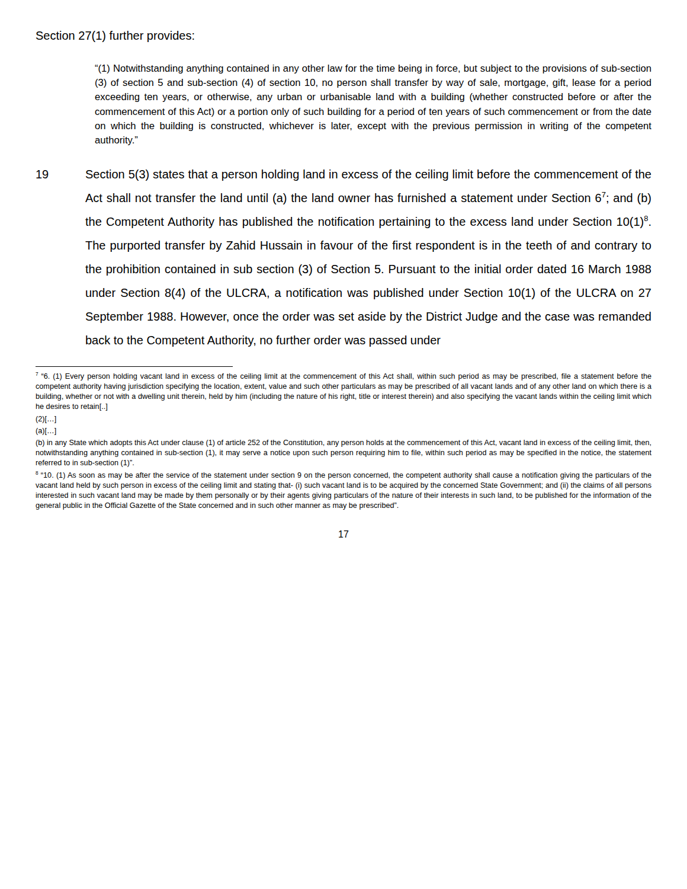Section 27(1) further provides:
“(1) Notwithstanding anything contained in any other law for the time being in force, but subject to the provisions of sub-section (3) of section 5 and sub-section (4) of section 10, no person shall transfer by way of sale, mortgage, gift, lease for a period exceeding ten years, or otherwise, any urban or urbanisable land with a building (whether constructed before or after the commencement of this Act) or a portion only of such building for a period of ten years of such commencement or from the date on which the building is constructed, whichever is later, except with the previous permission in writing of the competent authority.”
19 Section 5(3) states that a person holding land in excess of the ceiling limit before the commencement of the Act shall not transfer the land until (a) the land owner has furnished a statement under Section 67; and (b) the Competent Authority has published the notification pertaining to the excess land under Section 10(1)8. The purported transfer by Zahid Hussain in favour of the first respondent is in the teeth of and contrary to the prohibition contained in sub section (3) of Section 5. Pursuant to the initial order dated 16 March 1988 under Section 8(4) of the ULCRA, a notification was published under Section 10(1) of the ULCRA on 27 September 1988. However, once the order was set aside by the District Judge and the case was remanded back to the Competent Authority, no further order was passed under
7 “6. (1) Every person holding vacant land in excess of the ceiling limit at the commencement of this Act shall, within such period as may be prescribed, file a statement before the competent authority having jurisdiction specifying the location, extent, value and such other particulars as may be prescribed of all vacant lands and of any other land on which there is a building, whether or not with a dwelling unit therein, held by him (including the nature of his right, title or interest therein) and also specifying the vacant lands within the ceiling limit which he desires to retain[..]
(2)[…]
(a)[…]
(b) in any State which adopts this Act under clause (1) of article 252 of the Constitution, any person holds at the commencement of this Act, vacant land in excess of the ceiling limit, then, notwithstanding anything contained in sub-section (1), it may serve a notice upon such person requiring him to file, within such period as may be specified in the notice, the statement referred to in sub-section (1)”.
8 “10. (1) As soon as may be after the service of the statement under section 9 on the person concerned, the competent authority shall cause a notification giving the particulars of the vacant land held by such person in excess of the ceiling limit and stating that- (i) such vacant land is to be acquired by the concerned State Government; and (ii) the claims of all persons interested in such vacant land may be made by them personally or by their agents giving particulars of the nature of their interests in such land, to be published for the information of the general public in the Official Gazette of the State concerned and in such other manner as may be prescribed”.
17